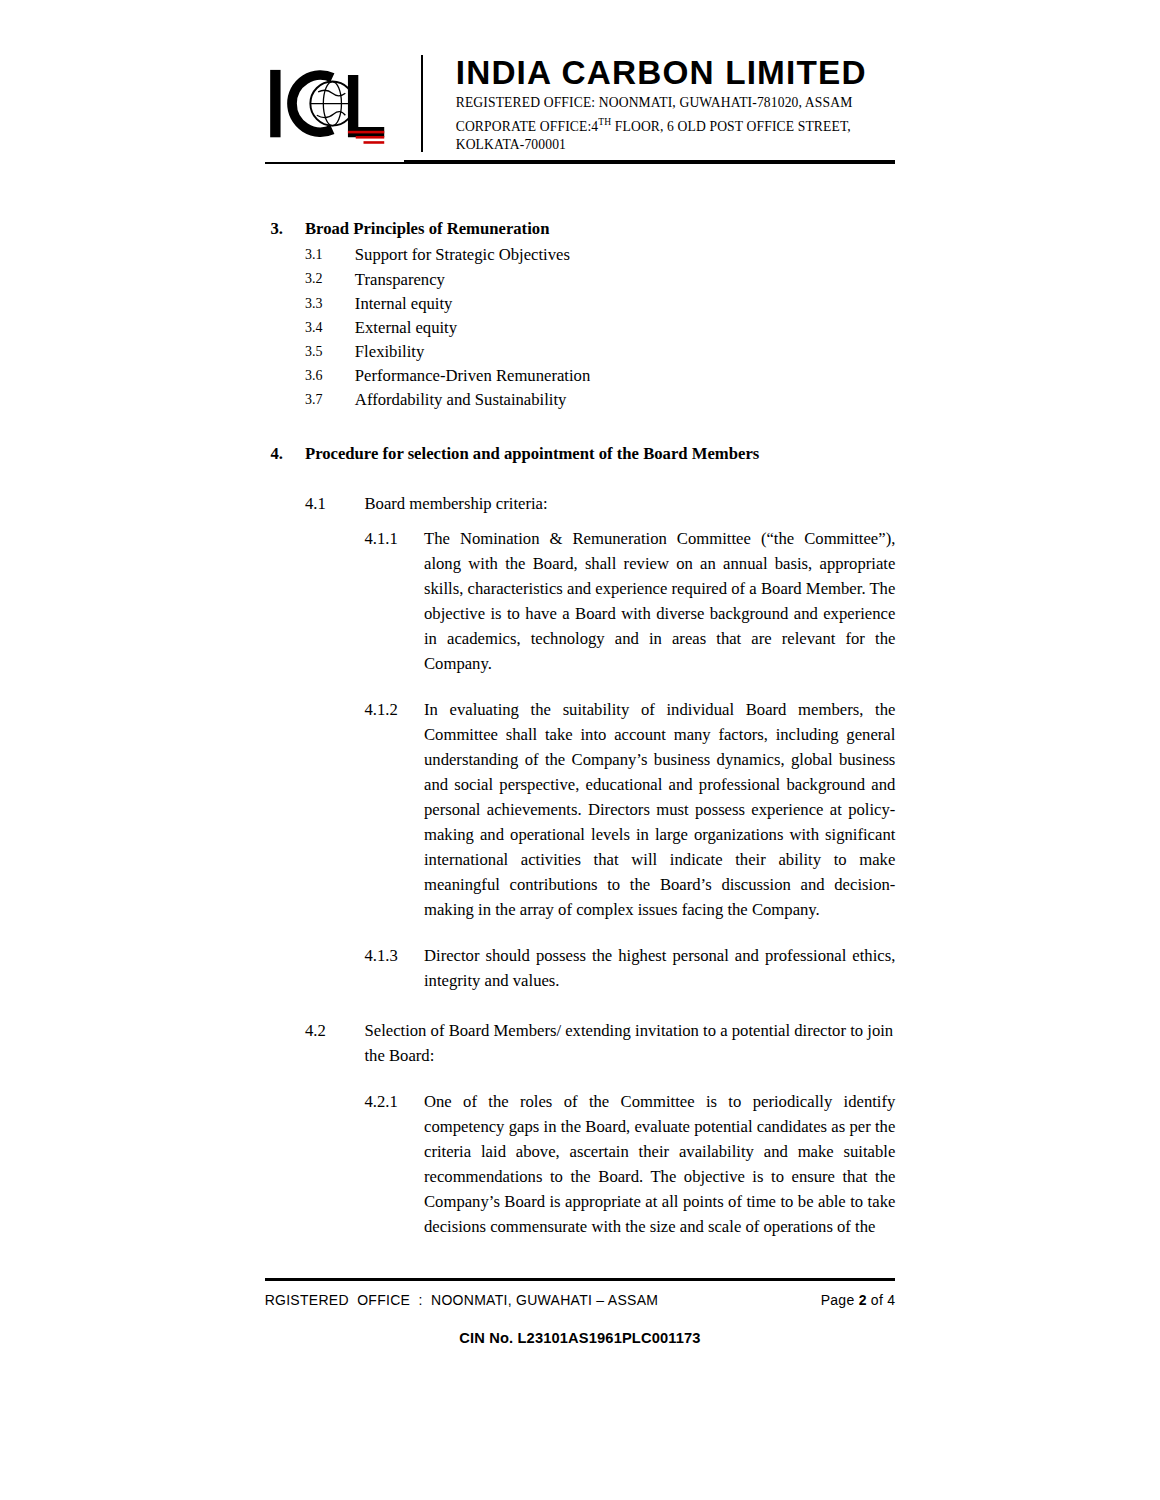INDIA CARBON LIMITED
REGISTERED OFFICE: NOONMATI, GUWAHATI-781020, ASSAM
CORPORATE OFFICE:4TH FLOOR, 6 OLD POST OFFICE STREET, KOLKATA-700001
3. Broad Principles of Remuneration
3.1 Support for Strategic Objectives
3.2 Transparency
3.3 Internal equity
3.4 External equity
3.5 Flexibility
3.6 Performance-Driven Remuneration
3.7 Affordability and Sustainability
4. Procedure for selection and appointment of the Board Members
4.1
Board membership criteria:
4.1.1 The Nomination & Remuneration Committee (“the Committee”), along with the Board, shall review on an annual basis, appropriate skills, characteristics and experience required of a Board Member. The objective is to have a Board with diverse background and experience in academics, technology and in areas that are relevant for the Company.
4.1.2 In evaluating the suitability of individual Board members, the Committee shall take into account many factors, including general understanding of the Company’s business dynamics, global business and social perspective, educational and professional background and personal achievements. Directors must possess experience at policy-making and operational levels in large organizations with significant international activities that will indicate their ability to make meaningful contributions to the Board’s discussion and decision-making in the array of complex issues facing the Company.
4.1.3 Director should possess the highest personal and professional ethics, integrity and values.
4.2
Selection of Board Members/ extending invitation to a potential director to join the Board:
4.2.1 One of the roles of the Committee is to periodically identify competency gaps in the Board, evaluate potential candidates as per the criteria laid above, ascertain their availability and make suitable recommendations to the Board. The objective is to ensure that the Company’s Board is appropriate at all points of time to be able to take decisions commensurate with the size and scale of operations of the
RGISTERED OFFICE : NOONMATI, GUWAHATI – ASSAM
Page 2 of 4
CIN No. L23101AS1961PLC001173